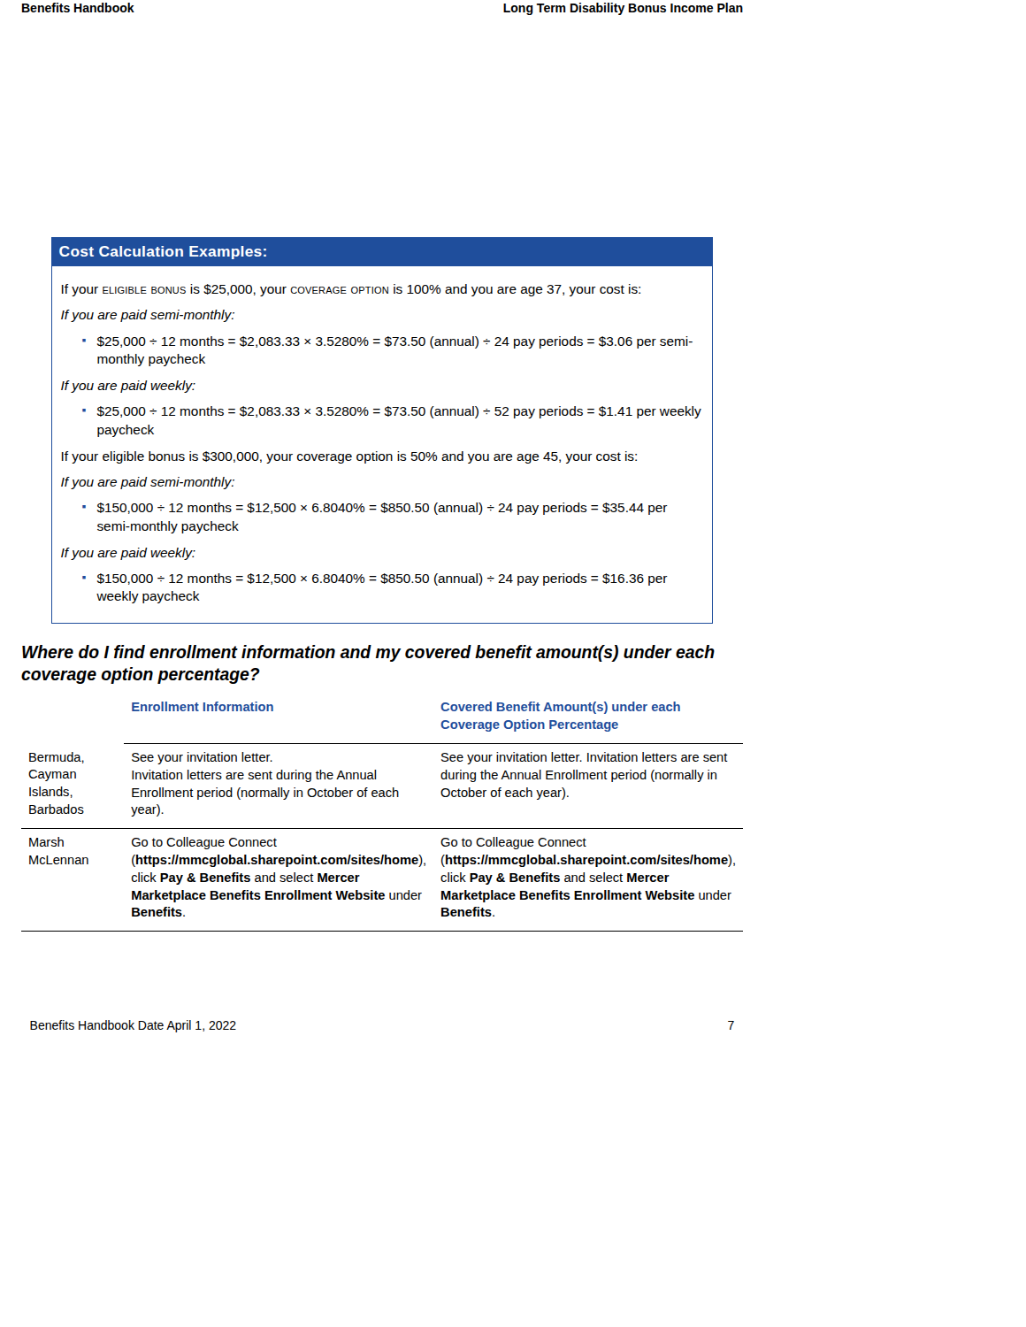Benefits Handbook
Long Term Disability Bonus Income Plan
Cost Calculation Examples:
If your eligible bonus is $25,000, your coverage option is 100% and you are age 37, your cost is:
If you are paid semi-monthly:
$25,000 ÷ 12 months = $2,083.33 × 3.5280% = $73.50 (annual) ÷ 24 pay periods = $3.06 per semi-monthly paycheck
If you are paid weekly:
$25,000 ÷ 12 months = $2,083.33 × 3.5280% = $73.50 (annual) ÷ 52 pay periods = $1.41 per weekly paycheck
If your eligible bonus is $300,000, your coverage option is 50% and you are age 45, your cost is:
If you are paid semi-monthly:
$150,000 ÷ 12 months = $12,500 × 6.8040% = $850.50 (annual) ÷ 24 pay periods = $35.44 per semi-monthly paycheck
If you are paid weekly:
$150,000 ÷ 12 months = $12,500 × 6.8040% = $850.50 (annual) ÷ 24 pay periods = $16.36 per weekly paycheck
Where do I find enrollment information and my covered benefit amount(s) under each coverage option percentage?
| | Enrollment Information | Covered Benefit Amount(s) under each Coverage Option Percentage |
| --- | --- | --- |
| Bermuda, Cayman Islands, Barbados | See your invitation letter. Invitation letters are sent during the Annual Enrollment period (normally in October of each year). | See your invitation letter. Invitation letters are sent during the Annual Enrollment period (normally in October of each year). |
| Marsh McLennan | Go to Colleague Connect ( https://mmcglobal.sharepoint.com/sites/home ), click Pay & Benefits and select Mercer Marketplace Benefits Enrollment Website under Benefits . | Go to Colleague Connect ( https://mmcglobal.sharepoint.com/sites/home ), click Pay & Benefits and select Mercer Marketplace Benefits Enrollment Website under Benefits . |
Benefits Handbook Date April 1, 2022
7